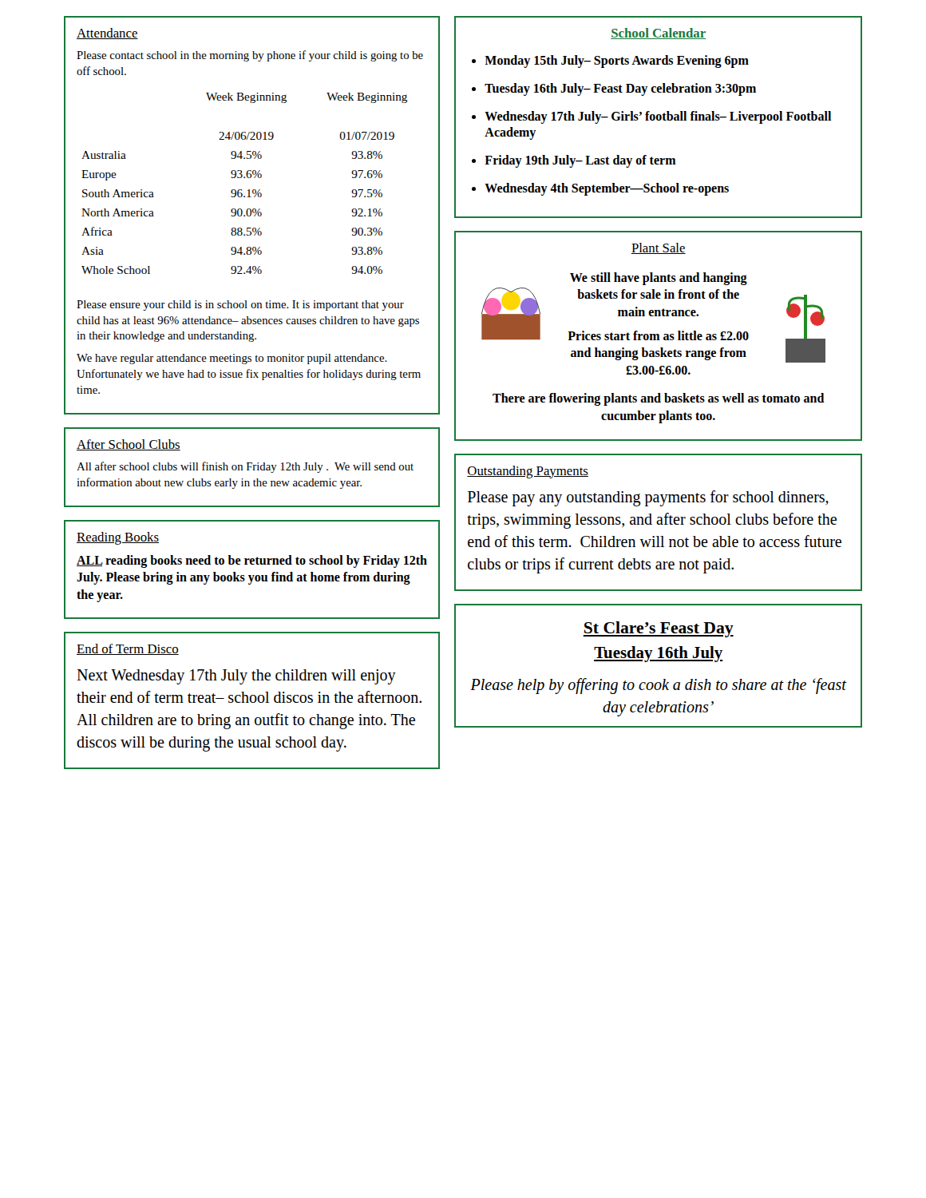Attendance
Please contact school in the morning by phone if your child is going to be off school.
| | Week Beginning | Week Beginning |
| --- | --- | --- |
| | 24/06/2019 | 01/07/2019 |
| Australia | 94.5% | 93.8% |
| Europe | 93.6% | 97.6% |
| South America | 96.1% | 97.5% |
| North America | 90.0% | 92.1% |
| Africa | 88.5% | 90.3% |
| Asia | 94.8% | 93.8% |
| Whole School | 92.4% | 94.0% |
Please ensure your child is in school on time. It is important that your child has at least 96% attendance– absences causes children to have gaps in their knowledge and understanding.
We have regular attendance meetings to monitor pupil attendance. Unfortunately we have had to issue fix penalties for holidays during term time.
After School Clubs
All after school clubs will finish on Friday 12th July . We will send out information about new clubs early in the new academic year.
Reading Books
ALL reading books need to be returned to school by Friday 12th July. Please bring in any books you find at home from during the year.
End of Term Disco
Next Wednesday 17th July the children will enjoy their end of term treat– school discos in the afternoon. All children are to bring an outfit to change into. The discos will be during the usual school day.
School Calendar
Monday 15th July– Sports Awards Evening 6pm
Tuesday 16th July– Feast Day celebration 3:30pm
Wednesday 17th July– Girls’ football finals– Liverpool Football Academy
Friday 19th July– Last day of term
Wednesday 4th September—School re-opens
Plant Sale
We still have plants and hanging baskets for sale in front of the main entrance.
Prices start from as little as £2.00 and hanging baskets range from £3.00-£6.00.
There are flowering plants and baskets as well as tomato and cucumber plants too.
Outstanding Payments
Please pay any outstanding payments for school dinners, trips, swimming lessons, and after school clubs before the end of this term. Children will not be able to access future clubs or trips if current debts are not paid.
St Clare’s Feast Day
Tuesday 16th July
Please help by offering to cook a dish to share at the ‘feast day celebrations’